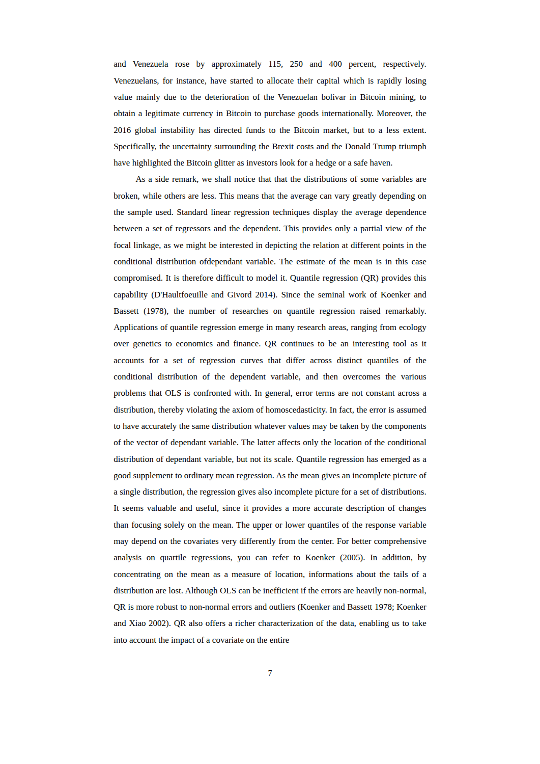and Venezuela rose by approximately 115, 250 and 400 percent, respectively. Venezuelans, for instance, have started to allocate their capital which is rapidly losing value mainly due to the deterioration of the Venezuelan bolivar in Bitcoin mining, to obtain a legitimate currency in Bitcoin to purchase goods internationally. Moreover, the 2016 global instability has directed funds to the Bitcoin market, but to a less extent. Specifically, the uncertainty surrounding the Brexit costs and the Donald Trump triumph have highlighted the Bitcoin glitter as investors look for a hedge or a safe haven.
As a side remark, we shall notice that that the distributions of some variables are broken, while others are less. This means that the average can vary greatly depending on the sample used. Standard linear regression techniques display the average dependence between a set of regressors and the dependent. This provides only a partial view of the focal linkage, as we might be interested in depicting the relation at different points in the conditional distribution ofdependant variable. The estimate of the mean is in this case compromised. It is therefore difficult to model it. Quantile regression (QR) provides this capability (D'Haultfoeuille and Givord 2014). Since the seminal work of Koenker and Bassett (1978), the number of researches on quantile regression raised remarkably. Applications of quantile regression emerge in many research areas, ranging from ecology over genetics to economics and finance. QR continues to be an interesting tool as it accounts for a set of regression curves that differ across distinct quantiles of the conditional distribution of the dependent variable, and then overcomes the various problems that OLS is confronted with. In general, error terms are not constant across a distribution, thereby violating the axiom of homoscedasticity. In fact, the error is assumed to have accurately the same distribution whatever values may be taken by the components of the vector of dependant variable. The latter affects only the location of the conditional distribution of dependant variable, but not its scale. Quantile regression has emerged as a good supplement to ordinary mean regression. As the mean gives an incomplete picture of a single distribution, the regression gives also incomplete picture for a set of distributions. It seems valuable and useful, since it provides a more accurate description of changes than focusing solely on the mean. The upper or lower quantiles of the response variable may depend on the covariates very differently from the center. For better comprehensive analysis on quartile regressions, you can refer to Koenker (2005). In addition, by concentrating on the mean as a measure of location, informations about the tails of a distribution are lost. Although OLS can be inefficient if the errors are heavily non-normal, QR is more robust to non-normal errors and outliers (Koenker and Bassett 1978; Koenker and Xiao 2002). QR also offers a richer characterization of the data, enabling us to take into account the impact of a covariate on the entire
7